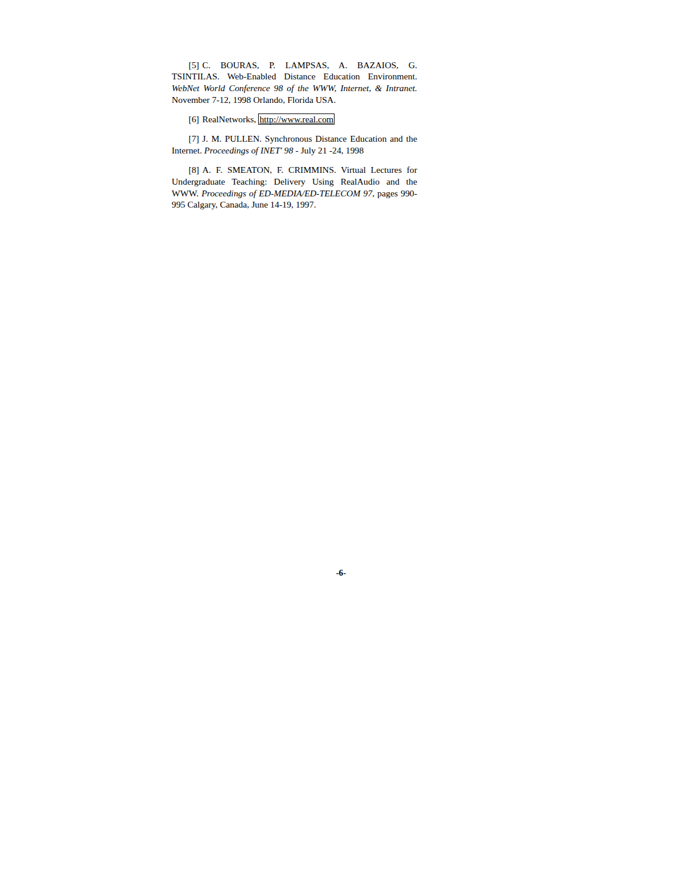[5] C. BOURAS, P. LAMPSAS, A. BAZAIOS, G. TSINTILAS. Web-Enabled Distance Education Environment. WebNet World Conference 98 of the WWW, Internet, & Intranet. November 7-12, 1998 Orlando, Florida USA.
[6] RealNetworks, http://www.real.com
[7] J. M. PULLEN. Synchronous Distance Education and the Internet. Proceedings of INET' 98 - July 21 -24, 1998
[8] A. F. SMEATON, F. CRIMMINS. Virtual Lectures for Undergraduate Teaching: Delivery Using RealAudio and the WWW. Proceedings of ED-MEDIA/ED-TELECOM 97, pages 990-995 Calgary, Canada, June 14-19, 1997.
-6-